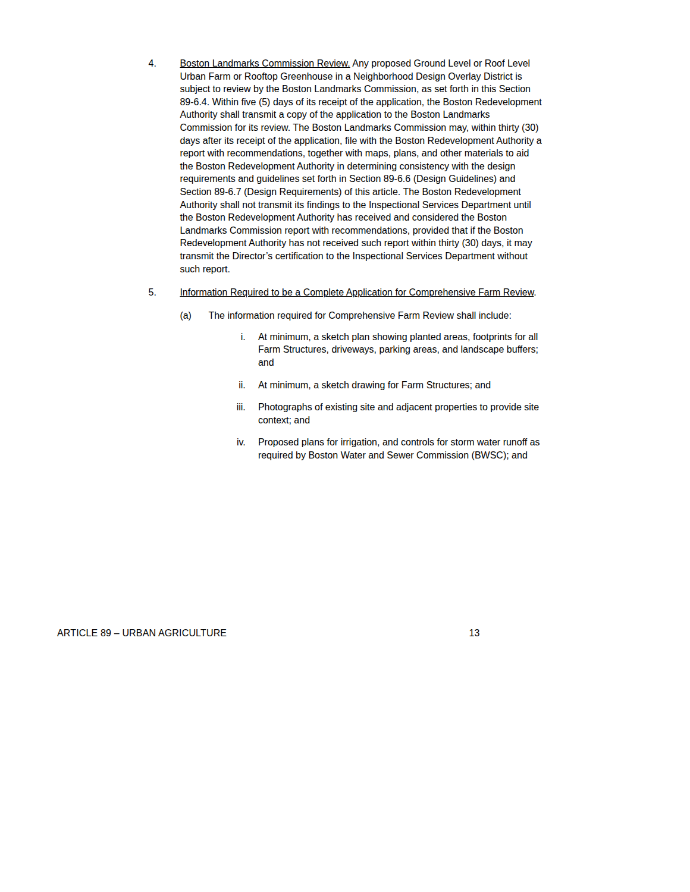4.
Boston Landmarks Commission Review. Any proposed Ground Level or Roof Level Urban Farm or Rooftop Greenhouse in a Neighborhood Design Overlay District is subject to review by the Boston Landmarks Commission, as set forth in this Section 89-6.4. Within five (5) days of its receipt of the application, the Boston Redevelopment Authority shall transmit a copy of the application to the Boston Landmarks Commission for its review. The Boston Landmarks Commission may, within thirty (30) days after its receipt of the application, file with the Boston Redevelopment Authority a report with recommendations, together with maps, plans, and other materials to aid the Boston Redevelopment Authority in determining consistency with the design requirements and guidelines set forth in Section 89-6.6 (Design Guidelines) and Section 89-6.7 (Design Requirements) of this article. The Boston Redevelopment Authority shall not transmit its findings to the Inspectional Services Department until the Boston Redevelopment Authority has received and considered the Boston Landmarks Commission report with recommendations, provided that if the Boston Redevelopment Authority has not received such report within thirty (30) days, it may transmit the Director’s certification to the Inspectional Services Department without such report.
5.
Information Required to be a Complete Application for Comprehensive Farm Review.
(a)
The information required for Comprehensive Farm Review shall include:
i.
At minimum, a sketch plan showing planted areas, footprints for all Farm Structures, driveways, parking areas, and landscape buffers; and
ii.
At minimum, a sketch drawing for Farm Structures; and
iii.
Photographs of existing site and adjacent properties to provide site context; and
iv.
Proposed plans for irrigation, and controls for storm water runoff as required by Boston Water and Sewer Commission (BWSC); and
ARTICLE 89 – URBAN AGRICULTURE
13